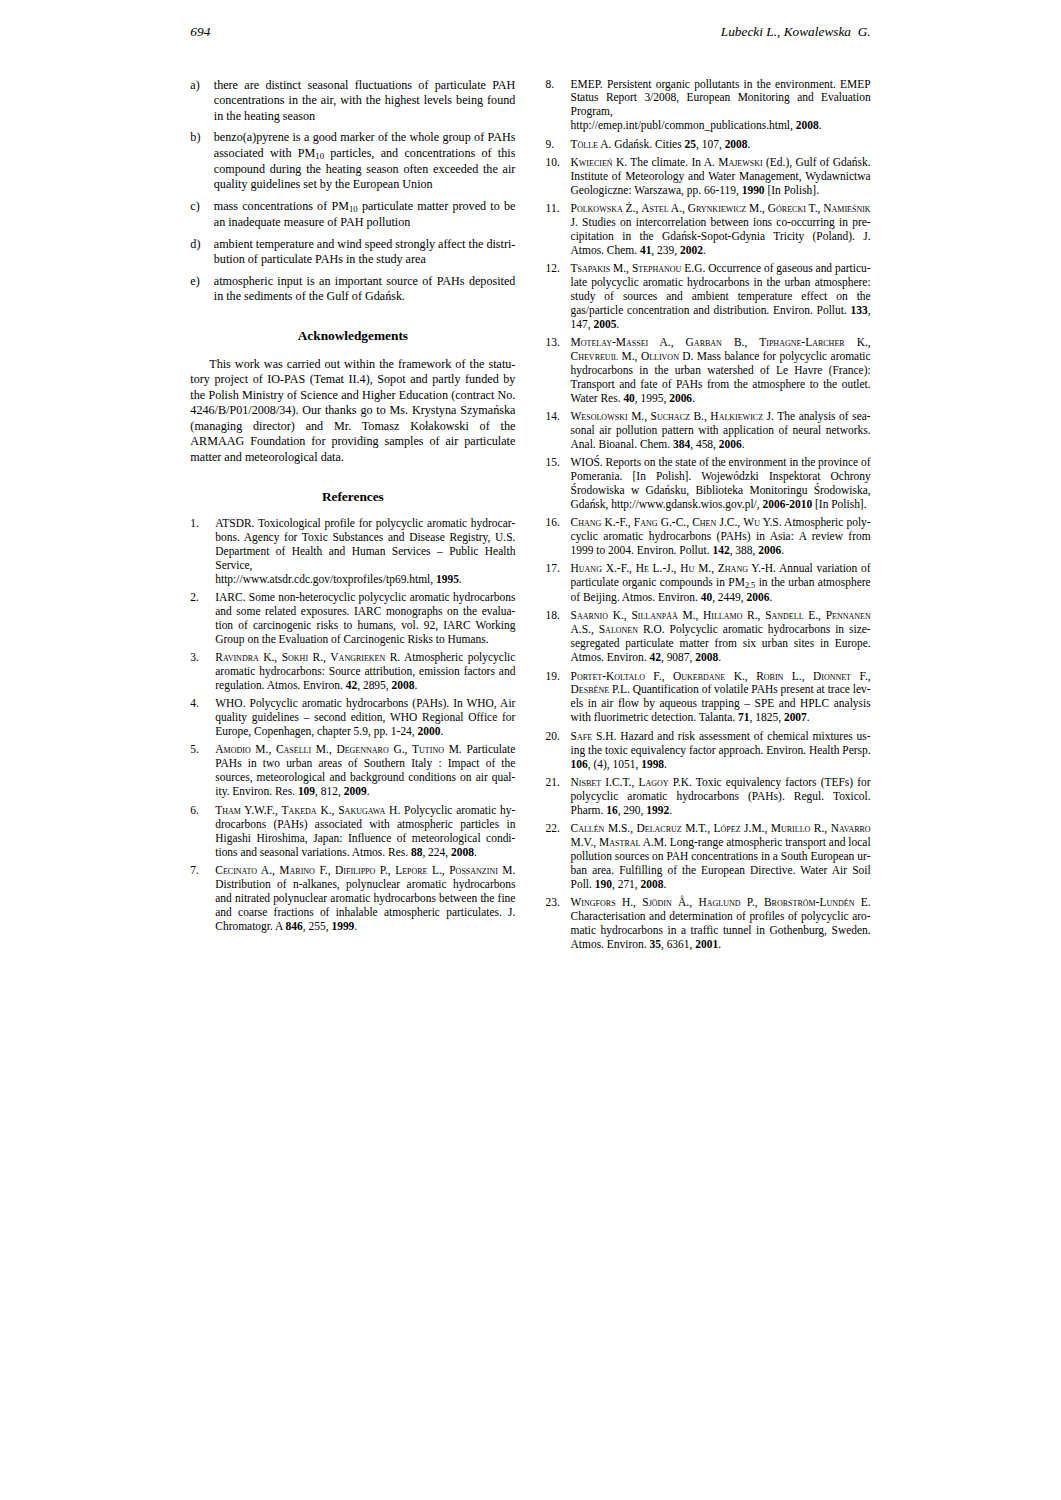694 Lubecki L., Kowalewska G.
a) there are distinct seasonal fluctuations of particulate PAH concentrations in the air, with the highest levels being found in the heating season
b) benzo(a)pyrene is a good marker of the whole group of PAHs associated with PM10 particles, and concentrations of this compound during the heating season often exceeded the air quality guidelines set by the European Union
c) mass concentrations of PM10 particulate matter proved to be an inadequate measure of PAH pollution
d) ambient temperature and wind speed strongly affect the distribution of particulate PAHs in the study area
e) atmospheric input is an important source of PAHs deposited in the sediments of the Gulf of Gdańsk.
Acknowledgements
This work was carried out within the framework of the statutory project of IO-PAS (Temat II.4), Sopot and partly funded by the Polish Ministry of Science and Higher Education (contract No. 4246/B/P01/2008/34). Our thanks go to Ms. Krystyna Szymańska (managing director) and Mr. Tomasz Kołakowski of the ARMAAG Foundation for providing samples of air particulate matter and meteorological data.
References
1. ATSDR. Toxicological profile for polycyclic aromatic hydrocarbons. Agency for Toxic Substances and Disease Registry, U.S. Department of Health and Human Services – Public Health Service,
http://www.atsdr.cdc.gov/toxprofiles/tp69.html, 1995.
2. IARC. Some non-heterocyclic polycyclic aromatic hydrocarbons and some related exposures. IARC monographs on the evaluation of carcinogenic risks to humans, vol. 92, IARC Working Group on the Evaluation of Carcinogenic Risks to Humans.
3. Ravindra K., Sokhi R., Vangrieken R. Atmospheric polycyclic aromatic hydrocarbons: Source attribution, emission factors and regulation. Atmos. Environ. 42, 2895, 2008.
4. WHO. Polycyclic aromatic hydrocarbons (PAHs). In WHO, Air quality guidelines – second edition, WHO Regional Office for Europe, Copenhagen, chapter 5.9, pp. 1-24, 2000.
5. Amodio M., Caselli M., Degennaro G., Tutino M. Particulate PAHs in two urban areas of Southern Italy : Impact of the sources, meteorological and background conditions on air quality. Environ. Res. 109, 812, 2009.
6. Tham Y.W.F., Takeda K., Sakugawa H. Polycyclic aromatic hydrocarbons (PAHs) associated with atmospheric particles in Higashi Hiroshima, Japan: Influence of meteorological conditions and seasonal variations. Atmos. Res. 88, 224, 2008.
7. Cecinato A., Marino F., Difilippo P., Lepore L., Possanzini M. Distribution of n-alkanes, polynuclear aromatic hydrocarbons and nitrated polynuclear aromatic hydrocarbons between the fine and coarse fractions of inhalable atmospheric particulates. J. Chromatogr. A 846, 255, 1999.
8. EMEP. Persistent organic pollutants in the environment. EMEP Status Report 3/2008, European Monitoring and Evaluation Program,
http://emep.int/publ/common_publications.html, 2008.
9. Tölle A. Gdańsk. Cities 25, 107, 2008.
10. Kwiecień K. The climate. In A. Majewski (Ed.), Gulf of Gdańsk. Institute of Meteorology and Water Management, Wydawnictwa Geologiczne: Warszawa, pp. 66-119, 1990 [In Polish].
11. Polkowska Ż., Astel A., Grynkiewicz M., Górecki T., Namieśnik J. Studies on intercorrelation between ions co-occurring in precipitation in the Gdańsk-Sopot-Gdynia Tricity (Poland). J. Atmos. Chem. 41, 239, 2002.
12. Tsapakis M., Stephanou E.G. Occurrence of gaseous and particulate polycyclic aromatic hydrocarbons in the urban atmosphere: study of sources and ambient temperature effect on the gas/particle concentration and distribution. Environ. Pollut. 133, 147, 2005.
13. Motelay-Massei A., Garban B., Tiphagne-Larcher K., Chevreuil M., Ollivon D. Mass balance for polycyclic aromatic hydrocarbons in the urban watershed of Le Havre (France): Transport and fate of PAHs from the atmosphere to the outlet. Water Res. 40, 1995, 2006.
14. Wesolowski M., Suchacz B., Halkiewicz J. The analysis of seasonal air pollution pattern with application of neural networks. Anal. Bioanal. Chem. 384, 458, 2006.
15. WIOŚ. Reports on the state of the environment in the province of Pomerania. [In Polish]. Wojewódzki Inspektorat Ochrony Środowiska w Gdańsku, Biblioteka Monitoringu Środowiska, Gdańsk, http://www.gdansk.wios.gov.pl/, 2006-2010 [In Polish].
16. Chang K.-F., Fang G.-C., Chen J.C., Wu Y.S. Atmospheric polycyclic aromatic hydrocarbons (PAHs) in Asia: A review from 1999 to 2004. Environ. Pollut. 142, 388, 2006.
17. Huang X.-F., He L.-J., Hu M., Zhang Y.-H. Annual variation of particulate organic compounds in PM2.5 in the urban atmosphere of Beijing. Atmos. Environ. 40, 2449, 2006.
18. Saarnio K., Sillanpää M., Hillamo R., Sandell E., Pennanen A.S., Salonen R.O. Polycyclic aromatic hydrocarbons in size-segregated particulate matter from six urban sites in Europe. Atmos. Environ. 42, 9087, 2008.
19. Portet-Koltalo F., Oukebdane K., Robin L., Dionnet F., Desbène P.L. Quantification of volatile PAHs present at trace levels in air flow by aqueous trapping – SPE and HPLC analysis with fluorimetric detection. Talanta. 71, 1825, 2007.
20. Safe S.H. Hazard and risk assessment of chemical mixtures using the toxic equivalency factor approach. Environ. Health Persp. 106, (4), 1051, 1998.
21. Nisbet I.C.T., Lagoy P.K. Toxic equivalency factors (TEFs) for polycyclic aromatic hydrocarbons (PAHs). Regul. Toxicol. Pharm. 16, 290, 1992.
22. Callén M.S., Delacruz M.T., López J.M., Murillo R., Navarro M.V., Mastral A.M. Long-range atmospheric transport and local pollution sources on PAH concentrations in a South European urban area. Fulfilling of the European Directive. Water Air Soil Poll. 190, 271, 2008.
23. Wingfors H., Sjödin Å., Haglund P., Brorström-Lundén E. Characterisation and determination of profiles of polycyclic aromatic hydrocarbons in a traffic tunnel in Gothenburg, Sweden. Atmos. Environ. 35, 6361, 2001.